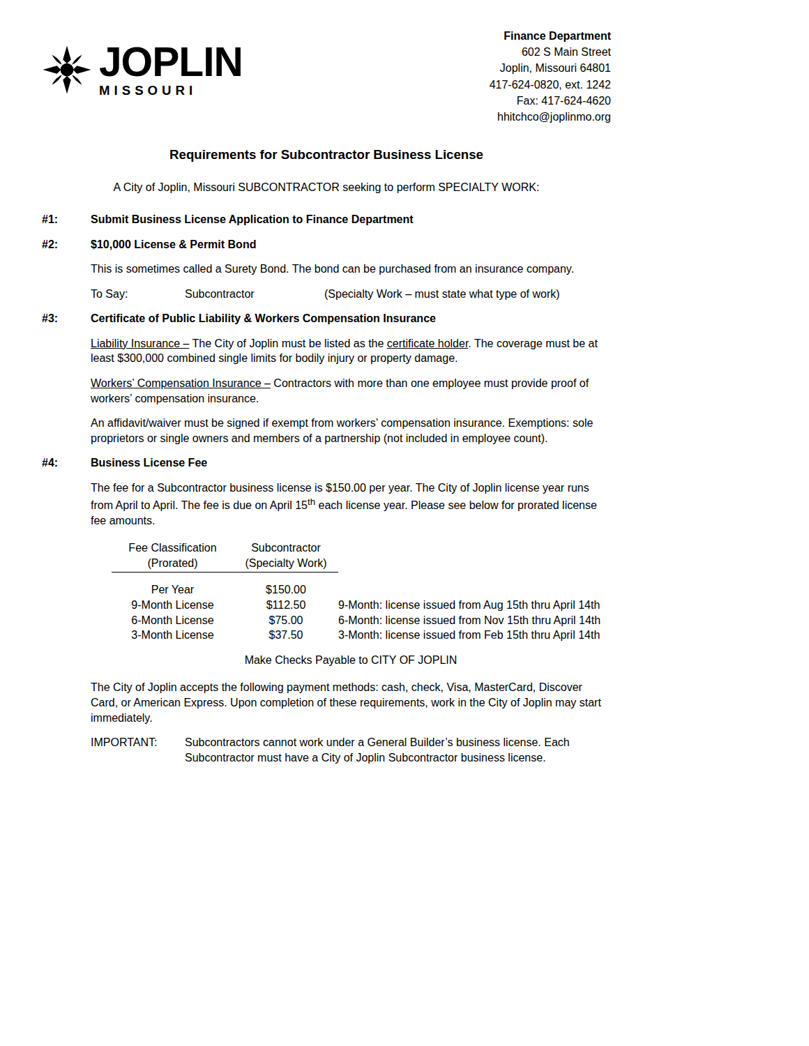JOPLIN MISSOURI
Finance Department
602 S Main Street
Joplin, Missouri 64801
417-624-0820, ext. 1242
Fax: 417-624-4620
hhitchco@joplinmo.org
Requirements for Subcontractor Business License
A City of Joplin, Missouri SUBCONTRACTOR seeking to perform SPECIALTY WORK:
#1: Submit Business License Application to Finance Department
#2: $10,000 License & Permit Bond
This is sometimes called a Surety Bond. The bond can be purchased from an insurance company.
To Say: Subcontractor (Specialty Work – must state what type of work)
#3: Certificate of Public Liability & Workers Compensation Insurance
Liability Insurance – The City of Joplin must be listed as the certificate holder. The coverage must be at least $300,000 combined single limits for bodily injury or property damage.
Workers’ Compensation Insurance – Contractors with more than one employee must provide proof of workers’ compensation insurance.
An affidavit/waiver must be signed if exempt from workers’ compensation insurance. Exemptions: sole proprietors or single owners and members of a partnership (not included in employee count).
#4: Business License Fee
The fee for a Subcontractor business license is $150.00 per year. The City of Joplin license year runs from April to April. The fee is due on April 15th each license year. Please see below for prorated license fee amounts.
| Fee Classification | Subcontractor | |
| (Prorated) | (Specialty Work) | |
| Per Year | $150.00 | |
| 9-Month License | $112.50 | 9-Month: license issued from Aug 15th thru April 14th |
| 6-Month License | $75.00 | 6-Month: license issued from Nov 15th thru April 14th |
| 3-Month License | $37.50 | 3-Month: license issued from Feb 15th thru April 14th |
Make Checks Payable to CITY OF JOPLIN
The City of Joplin accepts the following payment methods: cash, check, Visa, MasterCard, Discover Card, or American Express. Upon completion of these requirements, work in the City of Joplin may start immediately.
IMPORTANT: Subcontractors cannot work under a General Builder’s business license. Each Subcontractor must have a City of Joplin Subcontractor business license.